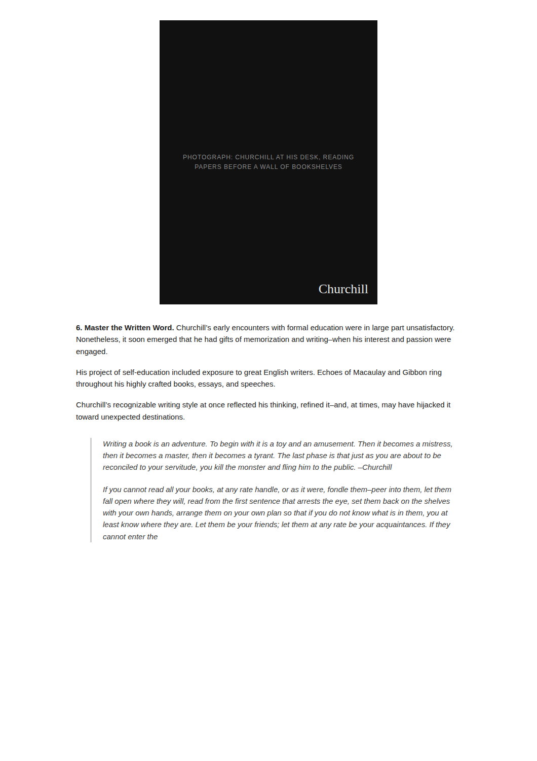Photograph: Churchill at his desk, reading papers before a wall of bookshelves Churchill
6. Master the Written Word. Churchill’s early encounters with formal education were in large part unsatisfactory. Nonetheless, it soon emerged that he had gifts of memorization and writing–when his interest and passion were engaged.
His project of self-education included exposure to great English writers. Echoes of Macaulay and Gibbon ring throughout his highly crafted books, essays, and speeches.
Churchill’s recognizable writing style at once reflected his thinking, refined it–and, at times, may have hijacked it toward unexpected destinations.
Writing a book is an adventure. To begin with it is a toy and an amusement. Then it becomes a mistress, then it becomes a master, then it becomes a tyrant. The last phase is that just as you are about to be reconciled to your servitude, you kill the monster and fling him to the public. –Churchill
If you cannot read all your books, at any rate handle, or as it were, fondle them–peer into them, let them fall open where they will, read from the first sentence that arrests the eye, set them back on the shelves with your own hands, arrange them on your own plan so that if you do not know what is in them, you at least know where they are. Let them be your friends; let them at any rate be your acquaintances. If they cannot enter the